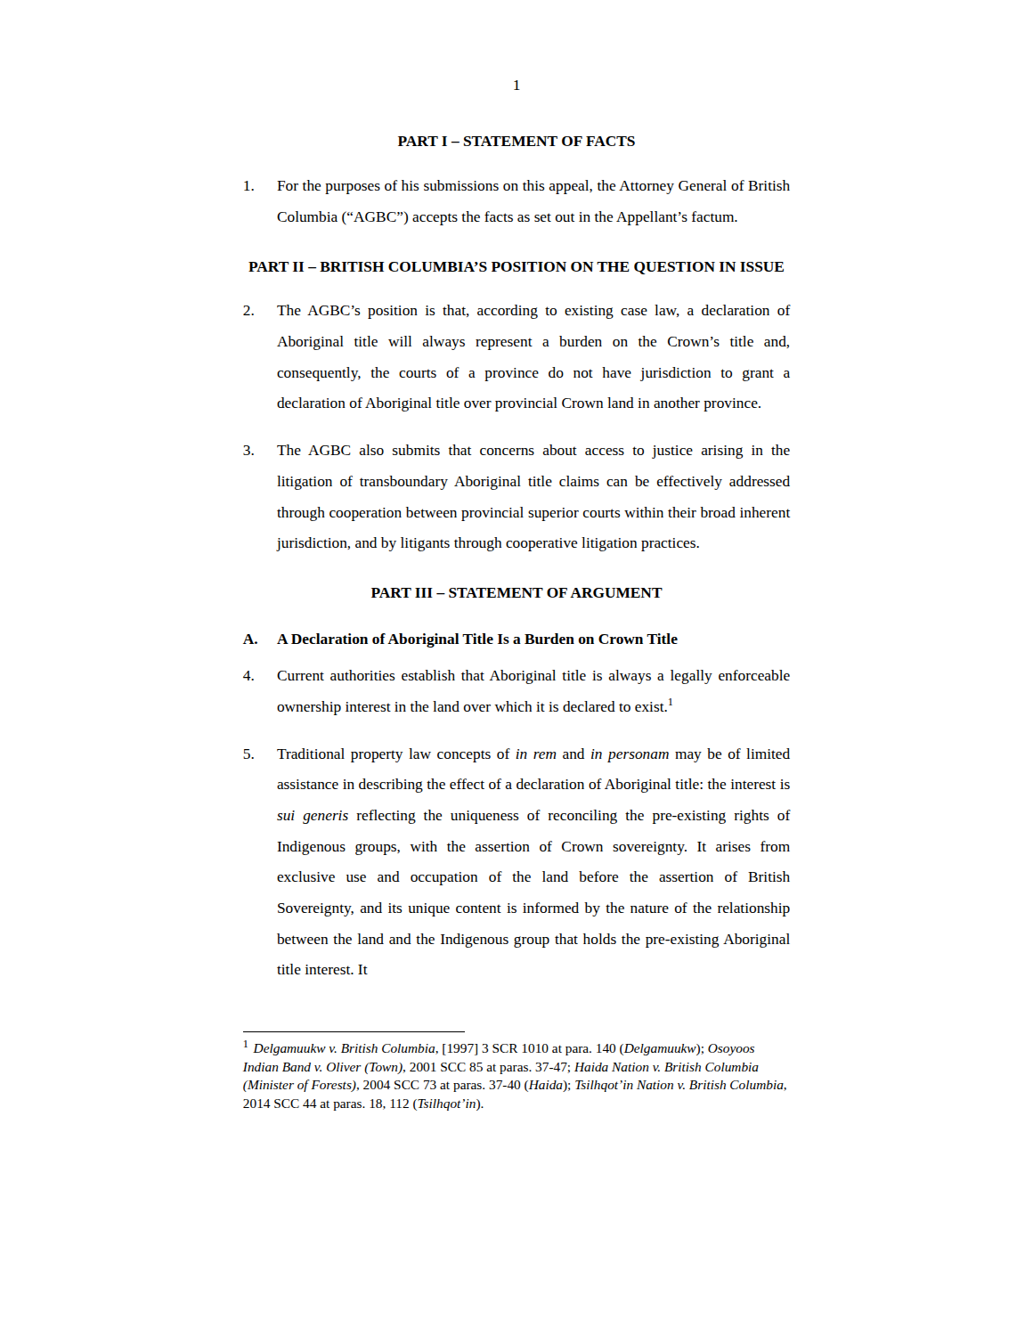1
PART I – STATEMENT OF FACTS
1. For the purposes of his submissions on this appeal, the Attorney General of British Columbia (“AGBC”) accepts the facts as set out in the Appellant’s factum.
PART II – BRITISH COLUMBIA’S POSITION ON THE QUESTION IN ISSUE
2. The AGBC’s position is that, according to existing case law, a declaration of Aboriginal title will always represent a burden on the Crown’s title and, consequently, the courts of a province do not have jurisdiction to grant a declaration of Aboriginal title over provincial Crown land in another province.
3. The AGBC also submits that concerns about access to justice arising in the litigation of transboundary Aboriginal title claims can be effectively addressed through cooperation between provincial superior courts within their broad inherent jurisdiction, and by litigants through cooperative litigation practices.
PART III – STATEMENT OF ARGUMENT
A. A Declaration of Aboriginal Title Is a Burden on Crown Title
4. Current authorities establish that Aboriginal title is always a legally enforceable ownership interest in the land over which it is declared to exist.1
5. Traditional property law concepts of in rem and in personam may be of limited assistance in describing the effect of a declaration of Aboriginal title: the interest is sui generis reflecting the uniqueness of reconciling the pre-existing rights of Indigenous groups, with the assertion of Crown sovereignty. It arises from exclusive use and occupation of the land before the assertion of British Sovereignty, and its unique content is informed by the nature of the relationship between the land and the Indigenous group that holds the pre-existing Aboriginal title interest. It
1 Delgamuukw v. British Columbia, [1997] 3 SCR 1010 at para. 140 (Delgamuukw); Osoyoos Indian Band v. Oliver (Town), 2001 SCC 85 at paras. 37-47; Haida Nation v. British Columbia (Minister of Forests), 2004 SCC 73 at paras. 37-40 (Haida); Tsilhqot’in Nation v. British Columbia, 2014 SCC 44 at paras. 18, 112 (Tsilhqot’in).